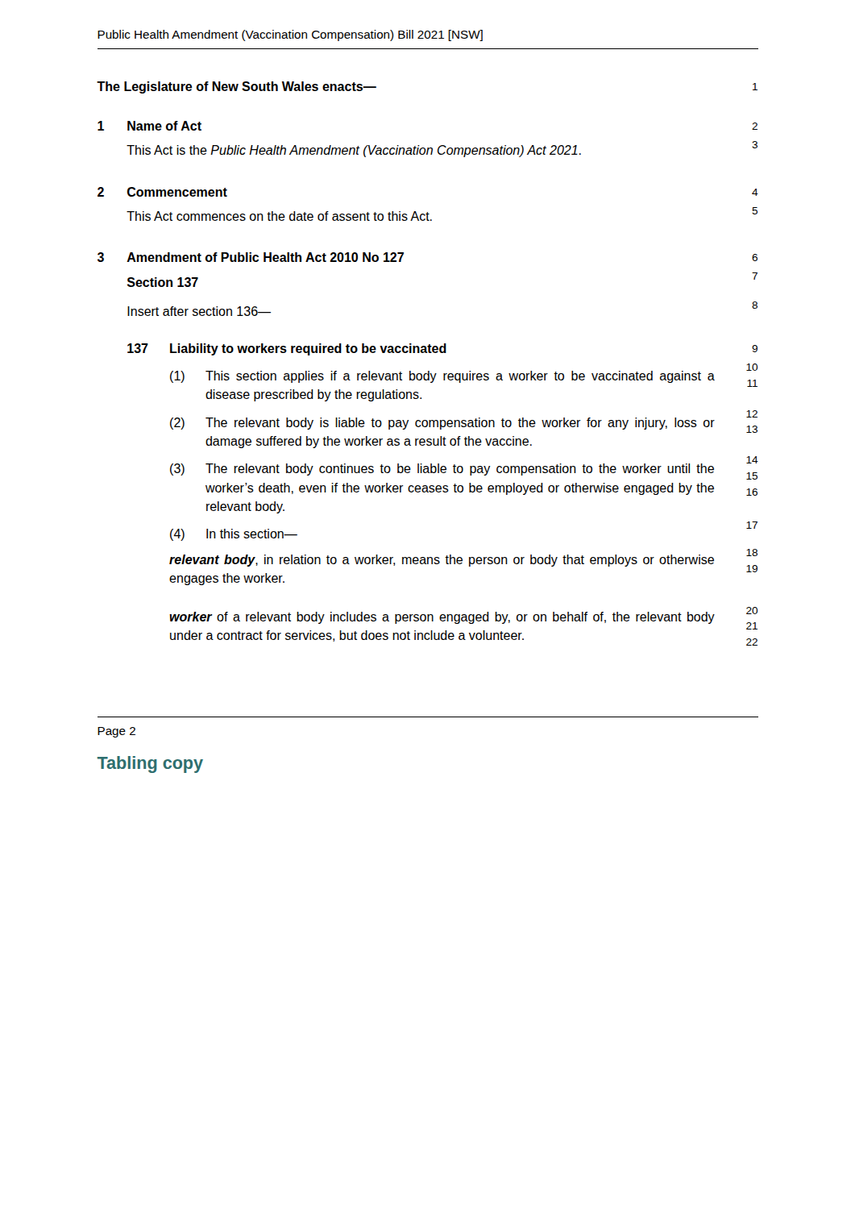Public Health Amendment (Vaccination Compensation) Bill 2021 [NSW]
The Legislature of New South Wales enacts—
1
1 Name of Act
2
This Act is the Public Health Amendment (Vaccination Compensation) Act 2021.
3
2 Commencement
4
This Act commences on the date of assent to this Act.
5
3 Amendment of Public Health Act 2010 No 127
6
Section 137
7
Insert after section 136—
8
137 Liability to workers required to be vaccinated
9
(1) This section applies if a relevant body requires a worker to be vaccinated against a disease prescribed by the regulations.
1011
(2) The relevant body is liable to pay compensation to the worker for any injury, loss or damage suffered by the worker as a result of the vaccine.
1213
(3) The relevant body continues to be liable to pay compensation to the worker until the worker’s death, even if the worker ceases to be employed or otherwise engaged by the relevant body.
141516
(4) In this section—
17
relevant body, in relation to a worker, means the person or body that employs or otherwise engages the worker.
1819
worker of a relevant body includes a person engaged by, or on behalf of, the relevant body under a contract for services, but does not include a volunteer.
202122
Page 2
Tabling copy